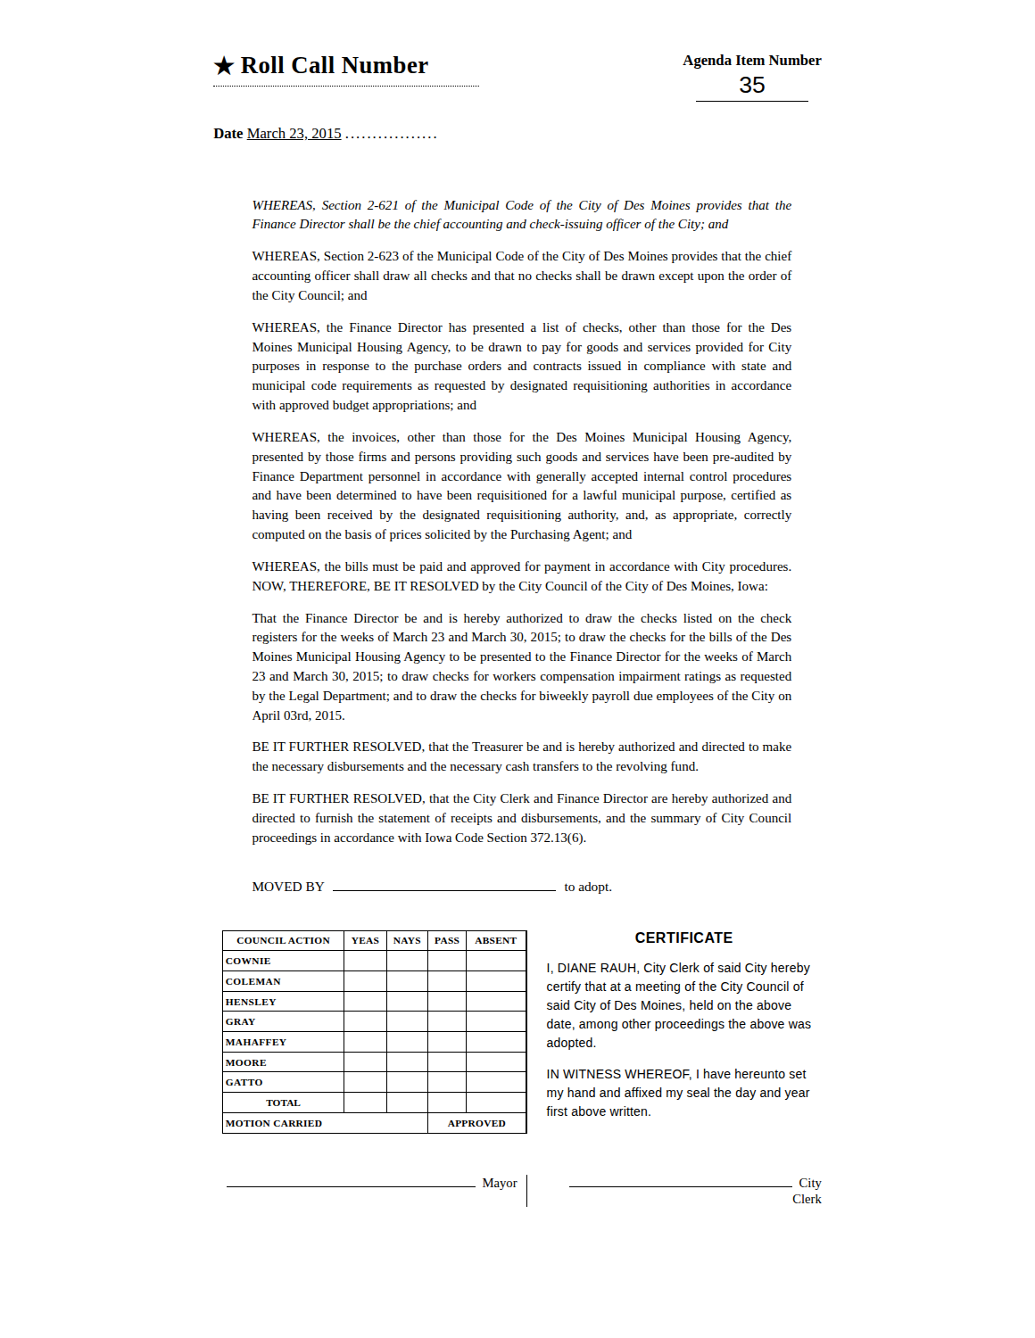★Roll Call Number
Agenda Item Number
35
Date March 23, 2015 .................
WHEREAS, Section 2-621 of the Municipal Code of the City of Des Moines provides that the Finance Director shall be the chief accounting and check-issuing officer of the City; and
WHEREAS, Section 2-623 of the Municipal Code of the City of Des Moines provides that the chief accounting officer shall draw all checks and that no checks shall be drawn except upon the order of the City Council; and
WHEREAS, the Finance Director has presented a list of checks, other than those for the Des Moines Municipal Housing Agency, to be drawn to pay for goods and services provided for City purposes in response to the purchase orders and contracts issued in compliance with state and municipal code requirements as requested by designated requisitioning authorities in accordance with approved budget appropriations; and
WHEREAS, the invoices, other than those for the Des Moines Municipal Housing Agency, presented by those firms and persons providing such goods and services have been pre-audited by Finance Department personnel in accordance with generally accepted internal control procedures and have been determined to have been requisitioned for a lawful municipal purpose, certified as having been received by the designated requisitioning authority, and, as appropriate, correctly computed on the basis of prices solicited by the Purchasing Agent; and
WHEREAS, the bills must be paid and approved for payment in accordance with City procedures. NOW, THEREFORE, BE IT RESOLVED by the City Council of the City of Des Moines, Iowa:
That the Finance Director be and is hereby authorized to draw the checks listed on the check registers for the weeks of March 23 and March 30, 2015; to draw the checks for the bills of the Des Moines Municipal Housing Agency to be presented to the Finance Director for the weeks of March 23 and March 30, 2015; to draw checks for workers compensation impairment ratings as requested by the Legal Department; and to draw the checks for biweekly payroll due employees of the City on April 03rd, 2015.
BE IT FURTHER RESOLVED, that the Treasurer be and is hereby authorized and directed to make the necessary disbursements and the necessary cash transfers to the revolving fund.
BE IT FURTHER RESOLVED, that the City Clerk and Finance Director are hereby authorized and directed to furnish the statement of receipts and disbursements, and the summary of City Council proceedings in accordance with Iowa Code Section 372.13(6).
MOVED BY to adopt.
| COUNCIL ACTION | YEAS | NAYS | PASS | ABSENT |
| --- | --- | --- | --- | --- |
| COWNIE | | | | |
| COLEMAN | | | | |
| HENSLEY | | | | |
| GRAY | | | | |
| MAHAFFEY | | | | |
| MOORE | | | | |
| GATTO | | | | |
| TOTAL | | | | |
| MOTION CARRIED | APPROVED |
CERTIFICATE
I, DIANE RAUH, City Clerk of said City hereby certify that at a meeting of the City Council of said City of Des Moines, held on the above date, among other proceedings the above was adopted.
IN WITNESS WHEREOF, I have hereunto set my hand and affixed my seal the day and year first above written.
Mayor
City Clerk